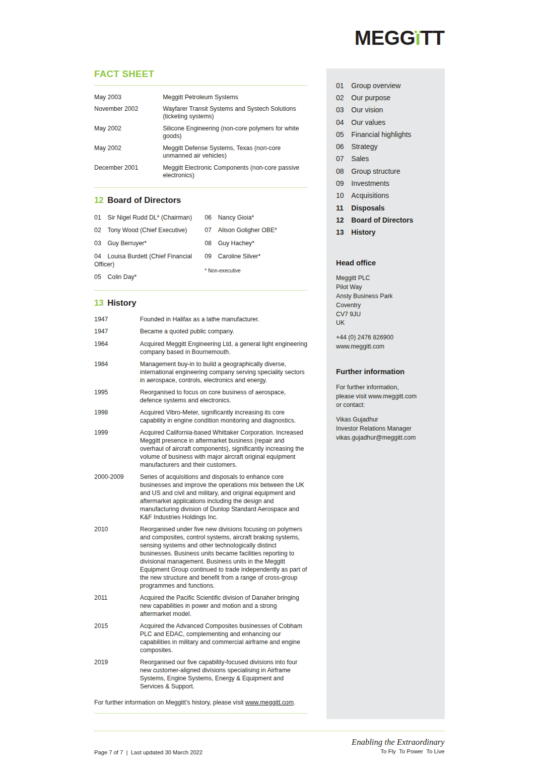MEGGï TT
FACT SHEET
| May 2003 | Meggitt Petroleum Systems |
| November 2002 | Wayfarer Transit Systems and Systech Solutions (ticketing systems) |
| May 2002 | Silicone Engineering (non-core polymers for white goods) |
| May 2002 | Meggitt Defense Systems, Texas (non-core unmanned air vehicles) |
| December 2001 | Meggitt Electronic Components (non-core passive electronics) |
12 Board of Directors
01 Sir Nigel Rudd DL* (Chairman)
02 Tony Wood (Chief Executive)
03 Guy Berruyer*
04 Louisa Burdett (Chief Financial Officer)
05 Colin Day*
06 Nancy Gioia*
07 Alison Goligher OBE*
08 Guy Hachey*
09 Caroline Silver*
* Non-executive
13 History
| 1947 | Founded in Halifax as a lathe manufacturer. |
| 1947 | Became a quoted public company. |
| 1964 | Acquired Meggitt Engineering Ltd, a general light engineering company based in Bournemouth. |
| 1984 | Management buy-in to build a geographically diverse, international engineering company serving speciality sectors in aerospace, controls, electronics and energy. |
| 1995 | Reorganised to focus on core business of aerospace, defence systems and electronics. |
| 1998 | Acquired Vibro-Meter, significantly increasing its core capability in engine condition monitoring and diagnostics. |
| 1999 | Acquired California-based Whittaker Corporation. Increased Meggitt presence in aftermarket business (repair and overhaul of aircraft components), significantly increasing the volume of business with major aircraft original equipment manufacturers and their customers. |
| 2000-2009 | Series of acquisitions and disposals to enhance core businesses and improve the operations mix between the UK and US and civil and military, and original equipment and aftermarket applications including the design and manufacturing division of Dunlop Standard Aerospace and K&F Industries Holdings Inc. |
| 2010 | Reorganised under five new divisions focusing on polymers and composites, control systems, aircraft braking systems, sensing systems and other technologically distinct businesses. Business units became facilities reporting to divisional management. Business units in the Meggitt Equipment Group continued to trade independently as part of the new structure and benefit from a range of cross-group programmes and functions. |
| 2011 | Acquired the Pacific Scientific division of Danaher bringing new capabilities in power and motion and a strong aftermarket model. |
| 2015 | Acquired the Advanced Composites businesses of Cobham PLC and EDAC, complementing and enhancing our capabilities in military and commercial airframe and engine composites. |
| 2019 | Reorganised our five capability-focused divisions into four new customer-aligned divisions specialising in Airframe Systems, Engine Systems, Energy & Equipment and Services & Support. |
For further information on Meggitt’s history, please visit www.meggitt.com.
01 Group overview
02 Our purpose
03 Our vision
04 Our values
05 Financial highlights
06 Strategy
07 Sales
08 Group structure
09 Investments
10 Acquisitions
11 Disposals
12 Board of Directors
13 History
Head office
Meggitt PLC
Pilot Way
Ansty Business Park
Coventry
CV7 9JU
UK
+44 (0) 2476 826900
www.meggitt.com
Further information
For further information,
please visit www.meggitt.com
or contact:
Vikas Gujadhur
Investor Relations Manager
vikas.gujadhur@meggitt.com
Page 7 of 7 | Last updated 30 March 2022
Enabling the Extraordinary
To Fly To Power To Live